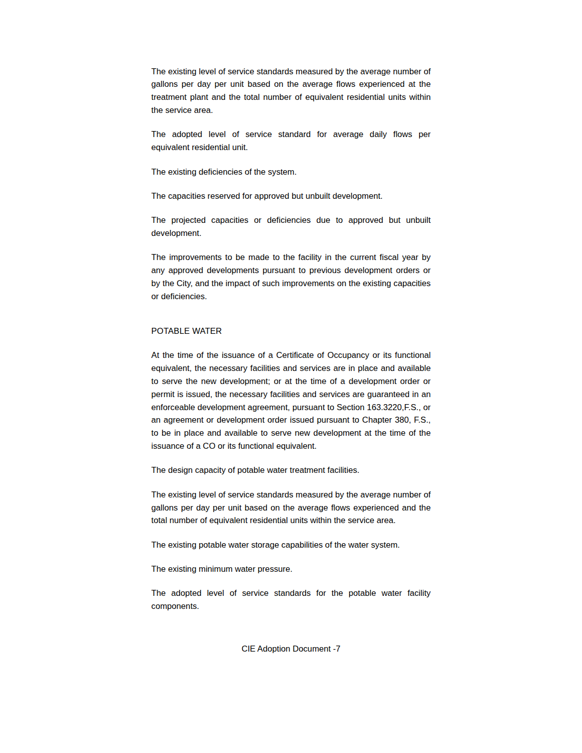The existing level of service standards measured by the average number of gallons per day per unit based on the average flows experienced at the treatment plant and the total number of equivalent residential units within the service area.
The adopted level of service standard for average daily flows per equivalent residential unit.
The existing deficiencies of the system.
The capacities reserved for approved but unbuilt development.
The projected capacities or deficiencies due to approved but unbuilt development.
The improvements to be made to the facility in the current fiscal year by any approved developments pursuant to previous development orders or by the City, and the impact of such improvements on the existing capacities or deficiencies.
POTABLE WATER
At the time of the issuance of a Certificate of Occupancy or its functional equivalent, the necessary facilities and services are in place and available to serve the new development; or at the time of a development order or permit is issued, the necessary facilities and services are guaranteed in an enforceable development agreement, pursuant to Section 163.3220,F.S., or an agreement or development order issued pursuant to Chapter 380, F.S., to be in place and available to serve new development at the time of the issuance of a CO or its functional equivalent.
The design capacity of potable water treatment facilities.
The existing level of service standards measured by the average number of gallons per day per unit based on the average flows experienced and the total number of equivalent residential units within the service area.
The existing potable water storage capabilities of the water system.
The existing minimum water pressure.
The adopted level of service standards for the potable water facility components.
CIE Adoption Document -7